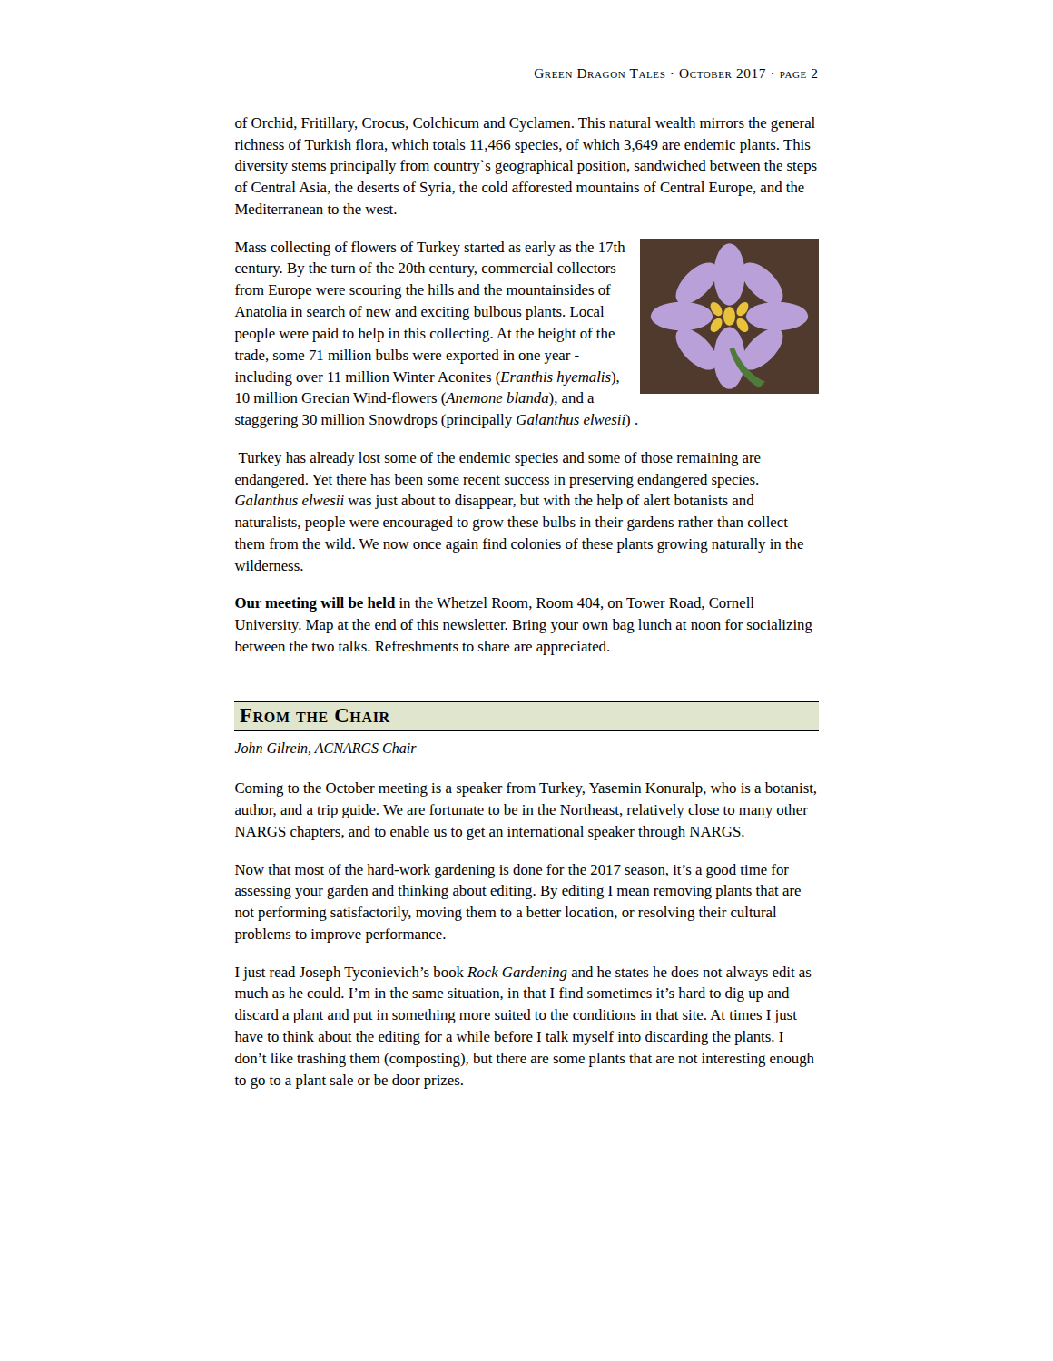Green Dragon Tales · October 2017 · page 2
of Orchid, Fritillary, Crocus, Colchicum and Cyclamen. This natural wealth mirrors the general richness of Turkish flora, which totals 11,466 species, of which 3,649 are endemic plants. This diversity stems principally from country`s geographical position, sandwiched between the steps of Central Asia, the deserts of Syria, the cold afforested mountains of Central Europe, and the Mediterranean to the west.
Mass collecting of flowers of Turkey started as early as the 17th century. By the turn of the 20th century, commercial collectors from Europe were scouring the hills and the mountainsides of Anatolia in search of new and exciting bulbous plants. Local people were paid to help in this collecting. At the height of the trade, some 71 million bulbs were exported in one year - including over 11 million Winter Aconites (Eranthis hyemalis), 10 million Grecian Wind-flowers (Anemone blanda), and a staggering 30 million Snowdrops (principally Galanthus elwesii) .
Turkey has already lost some of the endemic species and some of those remaining are endangered. Yet there has been some recent success in preserving endangered species. Galanthus elwesii was just about to disappear, but with the help of alert botanists and naturalists, people were encouraged to grow these bulbs in their gardens rather than collect them from the wild. We now once again find colonies of these plants growing naturally in the wilderness.
Our meeting will be held in the Whetzel Room, Room 404, on Tower Road, Cornell University. Map at the end of this newsletter. Bring your own bag lunch at noon for socializing between the two talks. Refreshments to share are appreciated.
From the Chair
John Gilrein, ACNARGS Chair
Coming to the October meeting is a speaker from Turkey, Yasemin Konuralp, who is a botanist, author, and a trip guide. We are fortunate to be in the Northeast, relatively close to many other NARGS chapters, and to enable us to get an international speaker through NARGS.
Now that most of the hard-work gardening is done for the 2017 season, it’s a good time for assessing your garden and thinking about editing. By editing I mean removing plants that are not performing satisfactorily, moving them to a better location, or resolving their cultural problems to improve performance.
I just read Joseph Tyconievich’s book Rock Gardening and he states he does not always edit as much as he could. I’m in the same situation, in that I find sometimes it’s hard to dig up and discard a plant and put in something more suited to the conditions in that site. At times I just have to think about the editing for a while before I talk myself into discarding the plants. I don’t like trashing them (composting), but there are some plants that are not interesting enough to go to a plant sale or be door prizes.